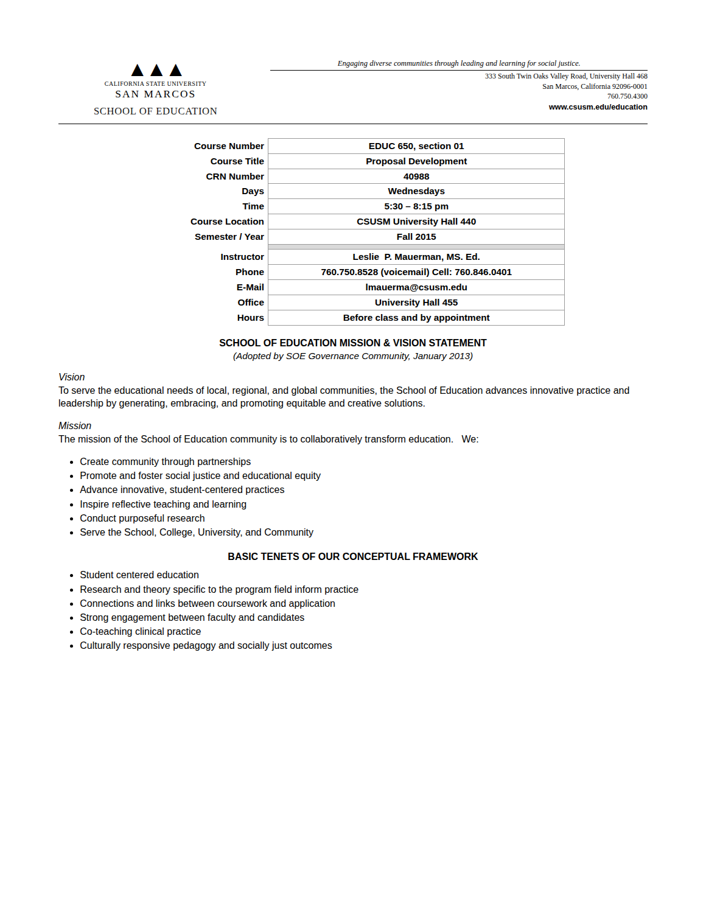▲▲▲
CALIFORNIA STATE UNIVERSITY
SAN MARCOS
SCHOOL OF EDUCATION
Engaging diverse communities through leading and learning for social justice.
333 South Twin Oaks Valley Road, University Hall 468
San Marcos, California 92096-0001
760.750.4300
www.csusm.edu/education
| Course Number | EDUC 650, section 01 |
| Course Title | Proposal Development |
| CRN Number | 40988 |
| Days | Wednesdays |
| Time | 5:30 – 8:15 pm |
| Course Location | CSUSM University Hall 440 |
| Semester / Year | Fall 2015 |
| Instructor | Leslie P. Mauerman, MS. Ed. |
| Phone | 760.750.8528 (voicemail) Cell: 760.846.0401 |
| E-Mail | lmauerma@csusm.edu |
| Office | University Hall 455 |
| Hours | Before class and by appointment |
SCHOOL OF EDUCATION MISSION & VISION STATEMENT
(Adopted by SOE Governance Community, January 2013)
Vision
To serve the educational needs of local, regional, and global communities, the School of Education advances innovative practice and leadership by generating, embracing, and promoting equitable and creative solutions.
Mission
The mission of the School of Education community is to collaboratively transform education. We:
Create community through partnerships
Promote and foster social justice and educational equity
Advance innovative, student-centered practices
Inspire reflective teaching and learning
Conduct purposeful research
Serve the School, College, University, and Community
BASIC TENETS OF OUR CONCEPTUAL FRAMEWORK
Student centered education
Research and theory specific to the program field inform practice
Connections and links between coursework and application
Strong engagement between faculty and candidates
Co-teaching clinical practice
Culturally responsive pedagogy and socially just outcomes